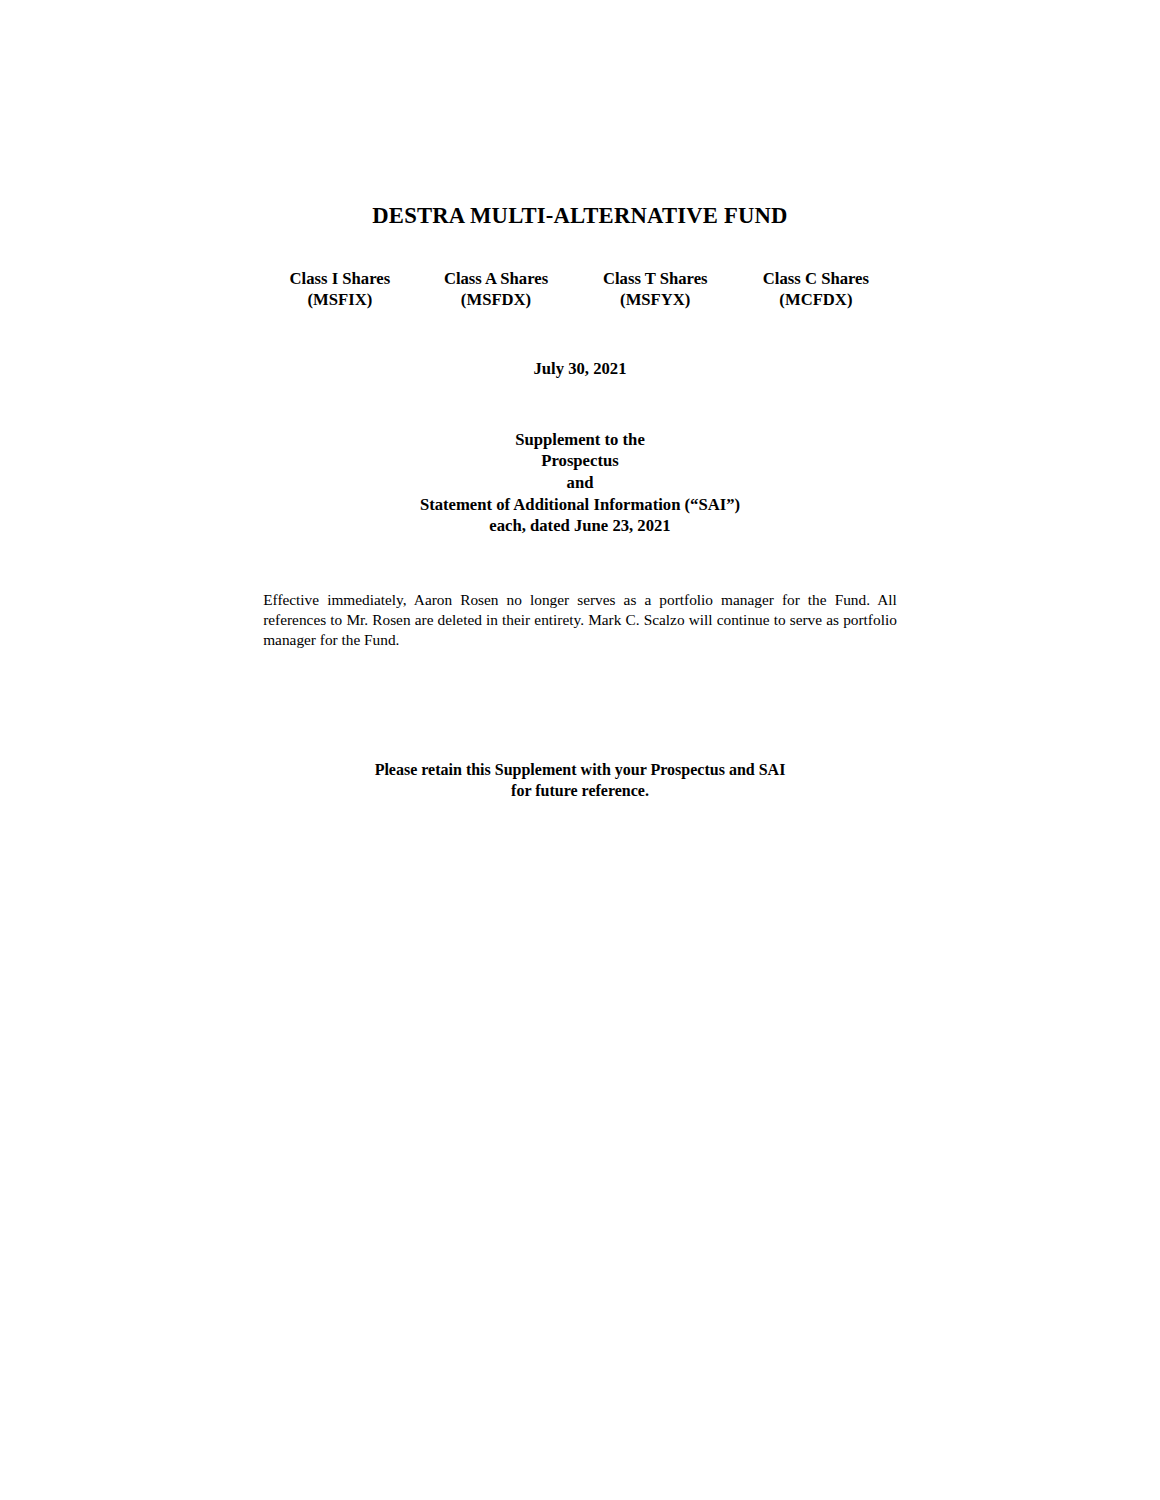DESTRA MULTI-ALTERNATIVE FUND
| Class I Shares (MSFIX) | Class A Shares (MSFDX) | Class T Shares (MSFYX) | Class C Shares (MCFDX) |
July 30, 2021
Supplement to the
Prospectus
and
Statement of Additional Information (“SAI”)
each, dated June 23, 2021
Effective immediately, Aaron Rosen no longer serves as a portfolio manager for the Fund. All references to Mr. Rosen are deleted in their entirety. Mark C. Scalzo will continue to serve as portfolio manager for the Fund.
Please retain this Supplement with your Prospectus and SAI
for future reference.